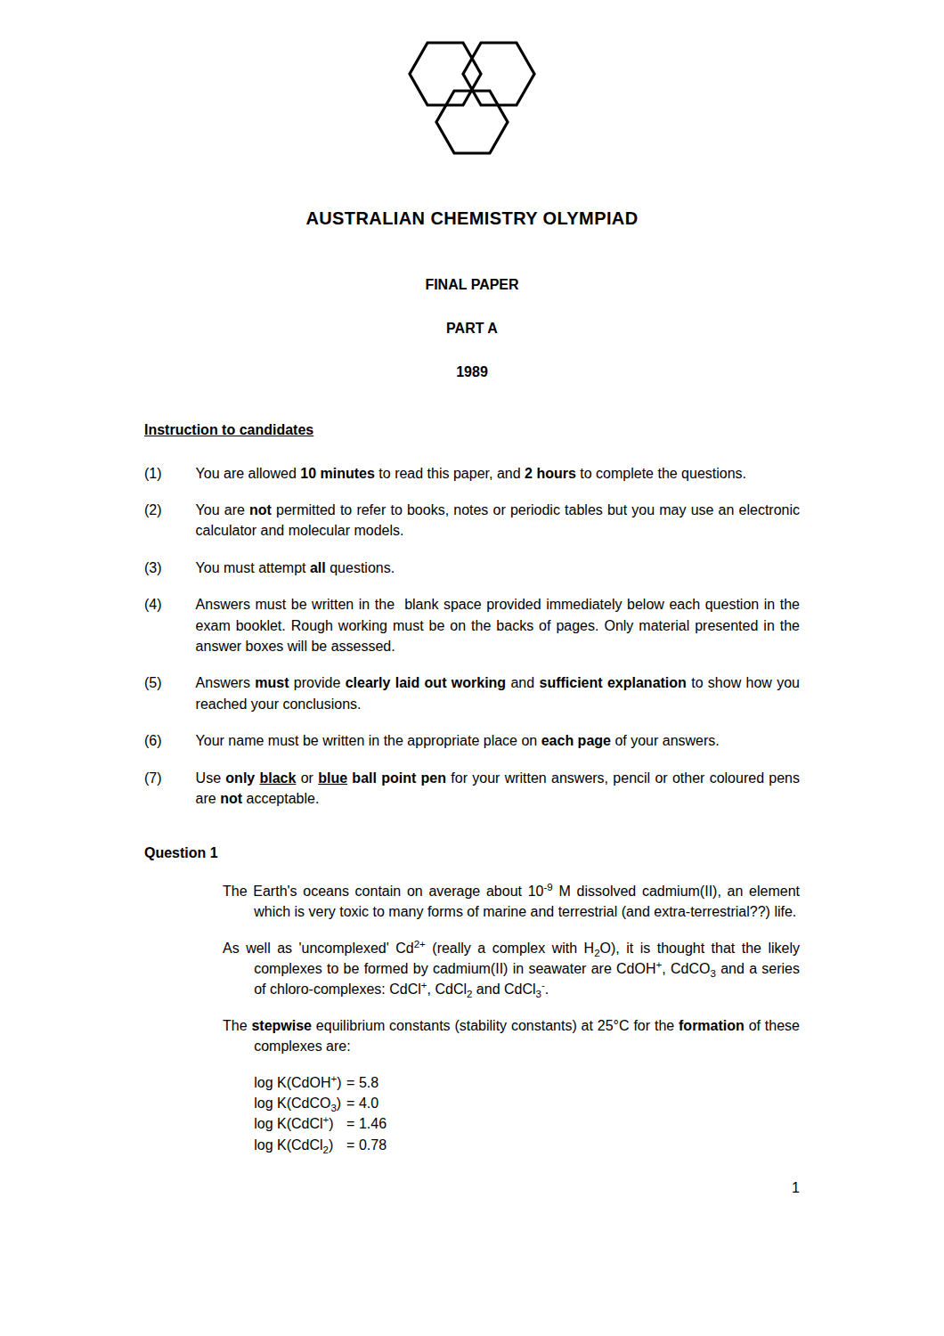AUSTRALIAN CHEMISTRY OLYMPIAD
FINAL PAPER
PART A
1989
Instruction to candidates
(1) You are allowed 10 minutes to read this paper, and 2 hours to complete the questions.
(2) You are not permitted to refer to books, notes or periodic tables but you may use an electronic calculator and molecular models.
(3) You must attempt all questions.
(4) Answers must be written in the blank space provided immediately below each question in the exam booklet. Rough working must be on the backs of pages. Only material presented in the answer boxes will be assessed.
(5) Answers must provide clearly laid out working and sufficient explanation to show how you reached your conclusions.
(6) Your name must be written in the appropriate place on each page of your answers.
(7) Use only black or blue ball point pen for your written answers, pencil or other coloured pens are not acceptable.
Question 1
The Earth's oceans contain on average about 10-9 M dissolved cadmium(II), an element which is very toxic to many forms of marine and terrestrial (and extra-terrestrial??) life.
As well as 'uncomplexed' Cd2+ (really a complex with H2O), it is thought that the likely complexes to be formed by cadmium(II) in seawater are CdOH+, CdCO3 and a series of chloro-complexes: CdCl+, CdCl2 and CdCl3-.
The stepwise equilibrium constants (stability constants) at 25°C for the formation of these complexes are:
| log K(CdOH + ) | = 5.8 |
| log K(CdCO 3 ) | = 4.0 |
| log K(CdCl + ) | = 1.46 |
| log K(CdCl 2 ) | = 0.78 |
1